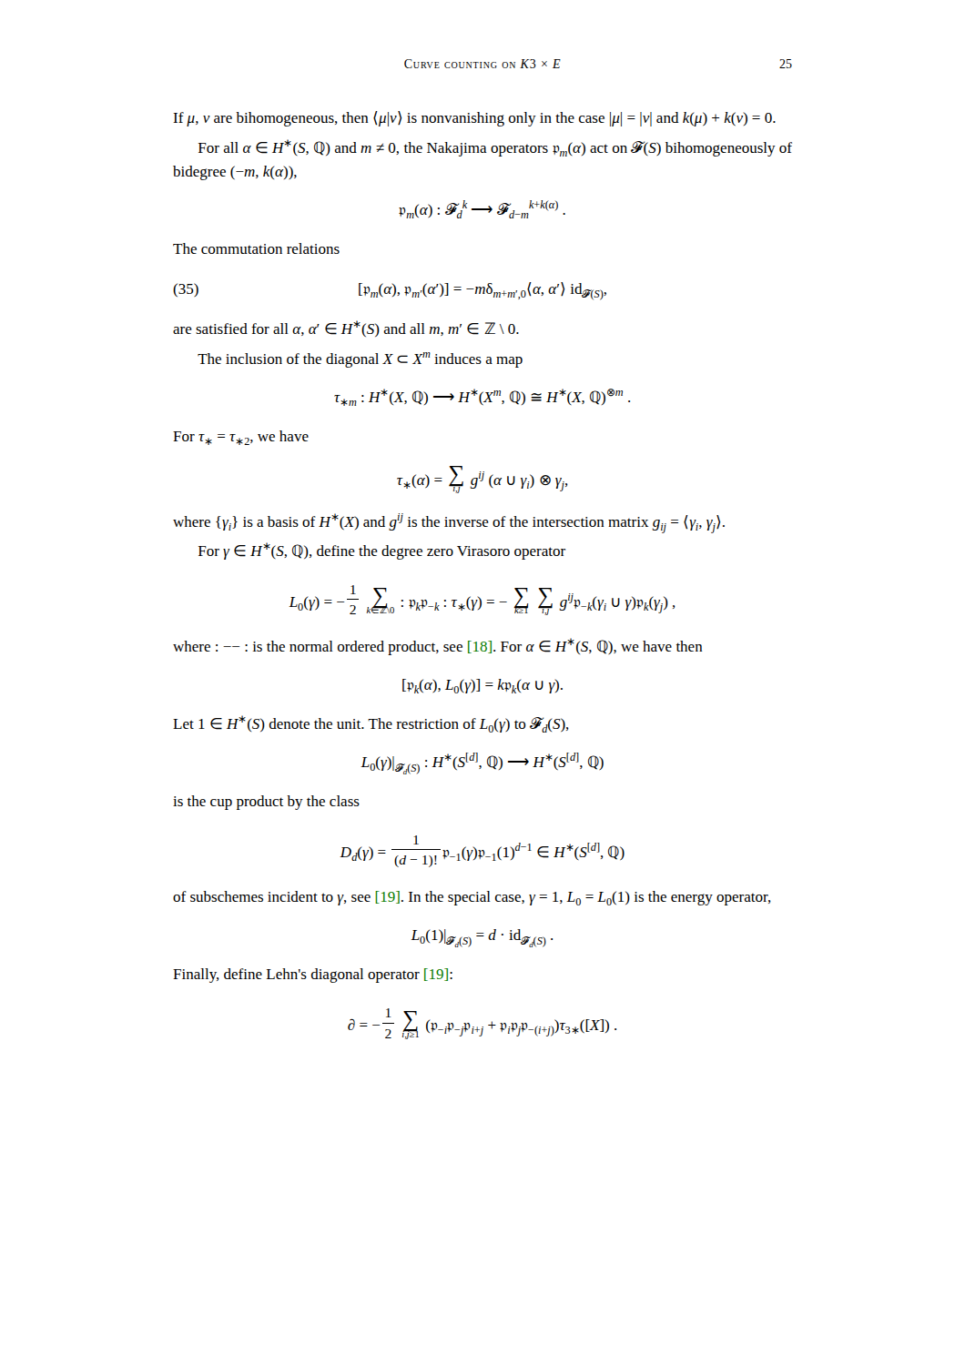Curve counting on K3 × E 25
If μ, ν are bihomogeneous, then ⟨μ|ν⟩ is nonvanishing only in the case |μ| = |ν| and k(μ) + k(ν) = 0.
For all α ∈ H∗(S, ℚ) and m ≠ 0, the Nakajima operators 𝔭m(α) act on 𝓕(S) bihomogeneously of bidegree (−m, k(α)),
𝔭m(α) : 𝓕dk ⟶ 𝓕d−mk+k(α) .
The commutation relations
(35) [𝔭m(α), 𝔭m′(α′)] = −mδm+m′,0⟨α, α′⟩ id𝓕(S),
are satisfied for all α, α′ ∈ H∗(S) and all m, m′ ∈ ℤ \ 0.
The inclusion of the diagonal X ⊂ Xm induces a map
τ∗m : H∗(X, ℚ) ⟶ H∗(Xm, ℚ) ≅ H∗(X, ℚ)⊗m .
For τ∗ = τ∗2, we have
τ∗(α) = ∑i,j gij (α ∪ γi) ⊗ γj,
where {γi} is a basis of H∗(X) and gij is the inverse of the intersection matrix gij = ⟨γi, γj⟩.
For γ ∈ H∗(S, ℚ), define the degree zero Virasoro operator
L0(γ) = −12 ∑k∈ℤ\0 : 𝔭k𝔭−k : τ∗(γ) = − ∑k≥1 ∑i,j gij𝔭−k(γi ∪ γ)𝔭k(γj) ,
where : −− : is the normal ordered product, see [18]. For α ∈ H∗(S, ℚ), we have then
[𝔭k(α), L0(γ)] = k𝔭k(α ∪ γ).
Let 1 ∈ H∗(S) denote the unit. The restriction of L0(γ) to 𝓕d(S),
L0(γ)|𝓕d(S) : H∗(S[d], ℚ) ⟶ H∗(S[d], ℚ)
is the cup product by the class
Dd(γ) = 1(d − 1)!𝔭−1(γ)𝔭−1(1)d−1 ∈ H∗(S[d], ℚ)
of subschemes incident to γ, see [19]. In the special case, γ = 1, L0 = L0(1) is the energy operator,
L0(1)|𝓕d(S) = d · id𝓕d(S) .
Finally, define Lehn's diagonal operator [19]:
∂ = −12 ∑i,j≥1 (𝔭−i𝔭−j𝔭i+j + 𝔭i𝔭j𝔭−(i+j))τ3∗([X]) .